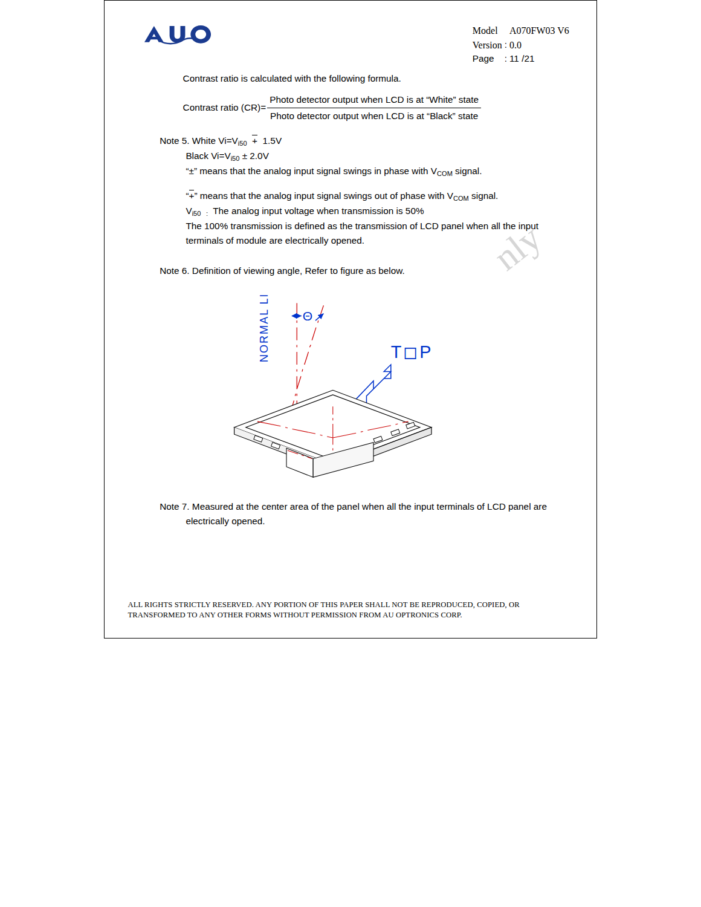| Model | | A070FW03 V6 |
| Version | : | 0.0 |
| Page | : | 11 /21 |
nly
Contrast ratio is calculated with the following formula.
Contrast ratio (CR)= Photo detector output when LCD is at “White” state Photo detector output when LCD is at “Black” state
Note 5. White Vi=Vi50 + 1.5V
Black Vi=Vi50 ± 2.0V
“±” means that the analog input signal swings in phase with VCOM signal.
“+” means that the analog input signal swings out of phase with VCOM signal.
Vi50 : The analog input voltage when transmission is 50%
The 100% transmission is defined as the transmission of LCD panel when all the input
terminals of module are electrically opened.
Note 6. Definition of viewing angle, Refer to figure as below.
NORMAL LINE Θ T◻P
Note 7. Measured at the center area of the panel when all the input terminals of LCD panel are
electrically opened.
ALL RIGHTS STRICTLY RESERVED. ANY PORTION OF THIS PAPER SHALL NOT BE REPRODUCED, COPIED, OR
TRANSFORMED TO ANY OTHER FORMS WITHOUT PERMISSION FROM AU OPTRONICS CORP.